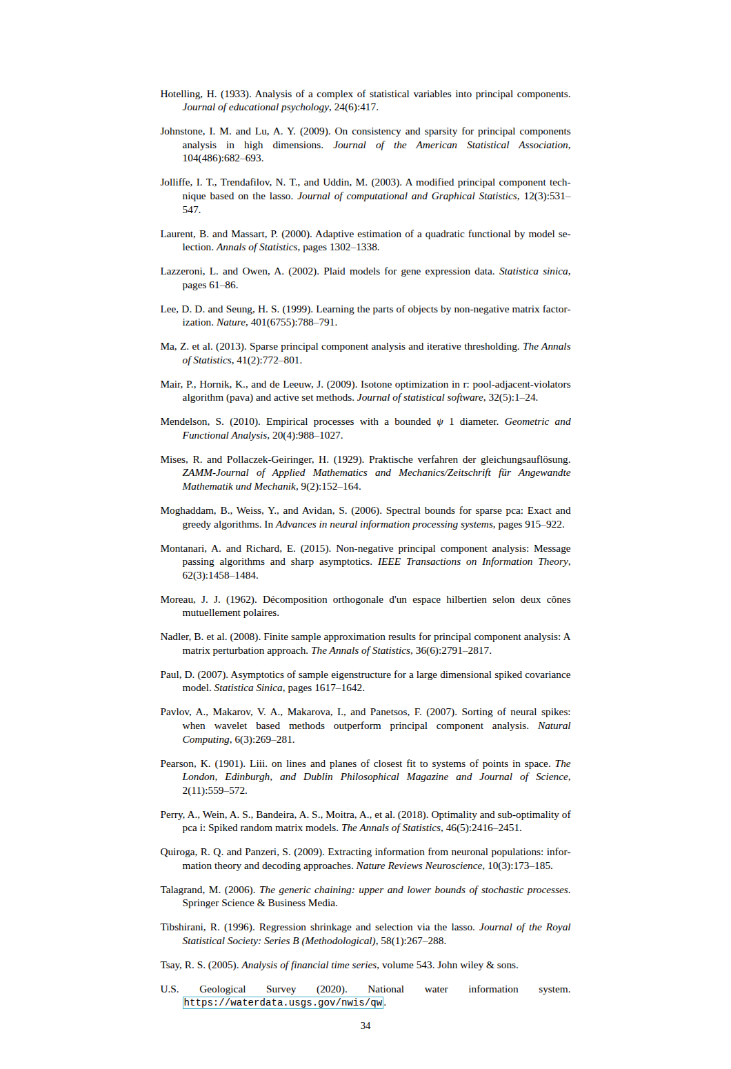Hotelling, H. (1933). Analysis of a complex of statistical variables into principal components. Journal of educational psychology, 24(6):417.
Johnstone, I. M. and Lu, A. Y. (2009). On consistency and sparsity for principal components analysis in high dimensions. Journal of the American Statistical Association, 104(486):682–693.
Jolliffe, I. T., Trendafilov, N. T., and Uddin, M. (2003). A modified principal component technique based on the lasso. Journal of computational and Graphical Statistics, 12(3):531–547.
Laurent, B. and Massart, P. (2000). Adaptive estimation of a quadratic functional by model selection. Annals of Statistics, pages 1302–1338.
Lazzeroni, L. and Owen, A. (2002). Plaid models for gene expression data. Statistica sinica, pages 61–86.
Lee, D. D. and Seung, H. S. (1999). Learning the parts of objects by non-negative matrix factorization. Nature, 401(6755):788–791.
Ma, Z. et al. (2013). Sparse principal component analysis and iterative thresholding. The Annals of Statistics, 41(2):772–801.
Mair, P., Hornik, K., and de Leeuw, J. (2009). Isotone optimization in r: pool-adjacent-violators algorithm (pava) and active set methods. Journal of statistical software, 32(5):1–24.
Mendelson, S. (2010). Empirical processes with a bounded ψ 1 diameter. Geometric and Functional Analysis, 20(4):988–1027.
Mises, R. and Pollaczek-Geiringer, H. (1929). Praktische verfahren der gleichungsauflösung. ZAMM-Journal of Applied Mathematics and Mechanics/Zeitschrift für Angewandte Mathematik und Mechanik, 9(2):152–164.
Moghaddam, B., Weiss, Y., and Avidan, S. (2006). Spectral bounds for sparse pca: Exact and greedy algorithms. In Advances in neural information processing systems, pages 915–922.
Montanari, A. and Richard, E. (2015). Non-negative principal component analysis: Message passing algorithms and sharp asymptotics. IEEE Transactions on Information Theory, 62(3):1458–1484.
Moreau, J. J. (1962). Décomposition orthogonale d'un espace hilbertien selon deux cônes mutuellement polaires.
Nadler, B. et al. (2008). Finite sample approximation results for principal component analysis: A matrix perturbation approach. The Annals of Statistics, 36(6):2791–2817.
Paul, D. (2007). Asymptotics of sample eigenstructure for a large dimensional spiked covariance model. Statistica Sinica, pages 1617–1642.
Pavlov, A., Makarov, V. A., Makarova, I., and Panetsos, F. (2007). Sorting of neural spikes: when wavelet based methods outperform principal component analysis. Natural Computing, 6(3):269–281.
Pearson, K. (1901). Liii. on lines and planes of closest fit to systems of points in space. The London, Edinburgh, and Dublin Philosophical Magazine and Journal of Science, 2(11):559–572.
Perry, A., Wein, A. S., Bandeira, A. S., Moitra, A., et al. (2018). Optimality and sub-optimality of pca i: Spiked random matrix models. The Annals of Statistics, 46(5):2416–2451.
Quiroga, R. Q. and Panzeri, S. (2009). Extracting information from neuronal populations: information theory and decoding approaches. Nature Reviews Neuroscience, 10(3):173–185.
Talagrand, M. (2006). The generic chaining: upper and lower bounds of stochastic processes. Springer Science & Business Media.
Tibshirani, R. (1996). Regression shrinkage and selection via the lasso. Journal of the Royal Statistical Society: Series B (Methodological), 58(1):267–288.
Tsay, R. S. (2005). Analysis of financial time series, volume 543. John wiley & sons.
U.S. Geological Survey (2020). National water information system. https://waterdata.usgs.gov/nwis/qw.
34